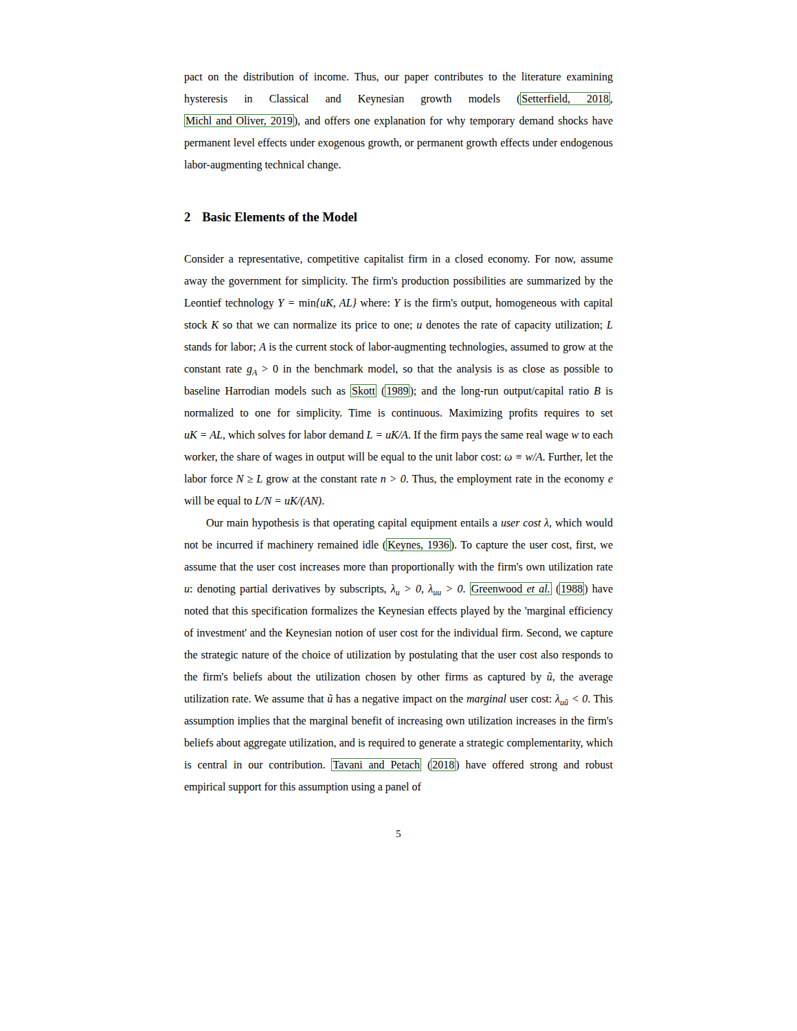pact on the distribution of income. Thus, our paper contributes to the literature examining hysteresis in Classical and Keynesian growth models (Setterfield, 2018, Michl and Oliver, 2019), and offers one explanation for why temporary demand shocks have permanent level effects under exogenous growth, or permanent growth effects under endogenous labor-augmenting technical change.
2 Basic Elements of the Model
Consider a representative, competitive capitalist firm in a closed economy. For now, assume away the government for simplicity. The firm's production possibilities are summarized by the Leontief technology Y = min{uK, AL} where: Y is the firm's output, homogeneous with capital stock K so that we can normalize its price to one; u denotes the rate of capacity utilization; L stands for labor; A is the current stock of labor-augmenting technologies, assumed to grow at the constant rate gA > 0 in the benchmark model, so that the analysis is as close as possible to baseline Harrodian models such as Skott (1989); and the long-run output/capital ratio B is normalized to one for simplicity. Time is continuous. Maximizing profits requires to set uK = AL, which solves for labor demand L = uK/A. If the firm pays the same real wage w to each worker, the share of wages in output will be equal to the unit labor cost: ω ≡ w/A. Further, let the labor force N ≥ L grow at the constant rate n > 0. Thus, the employment rate in the economy e will be equal to L/N = uK/(AN).
Our main hypothesis is that operating capital equipment entails a user cost λ, which would not be incurred if machinery remained idle (Keynes, 1936). To capture the user cost, first, we assume that the user cost increases more than proportionally with the firm's own utilization rate u: denoting partial derivatives by subscripts, λu > 0, λuu > 0. Greenwood et al. (1988) have noted that this specification formalizes the Keynesian effects played by the 'marginal efficiency of investment' and the Keynesian notion of user cost for the individual firm. Second, we capture the strategic nature of the choice of utilization by postulating that the user cost also responds to the firm's beliefs about the utilization chosen by other firms as captured by ũ, the average utilization rate. We assume that ũ has a negative impact on the marginal user cost: λuũ < 0. This assumption implies that the marginal benefit of increasing own utilization increases in the firm's beliefs about aggregate utilization, and is required to generate a strategic complementarity, which is central in our contribution. Tavani and Petach (2018) have offered strong and robust empirical support for this assumption using a panel of
5